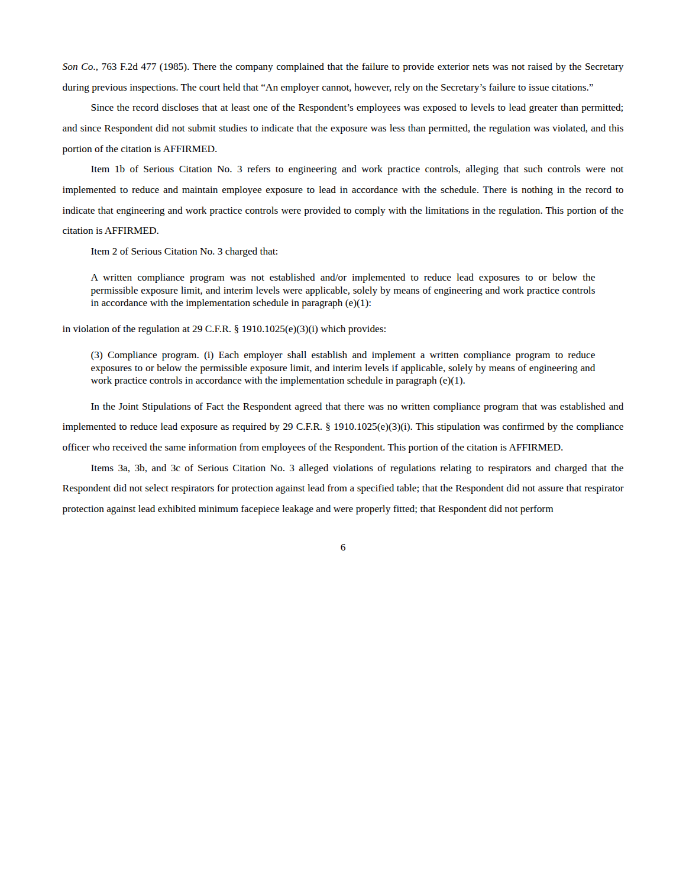Son Co., 763 F.2d 477 (1985). There the company complained that the failure to provide exterior nets was not raised by the Secretary during previous inspections. The court held that “An employer cannot, however, rely on the Secretary’s failure to issue citations.”
Since the record discloses that at least one of the Respondent’s employees was exposed to levels to lead greater than permitted; and since Respondent did not submit studies to indicate that the exposure was less than permitted, the regulation was violated, and this portion of the citation is AFFIRMED.
Item 1b of Serious Citation No. 3 refers to engineering and work practice controls, alleging that such controls were not implemented to reduce and maintain employee exposure to lead in accordance with the schedule. There is nothing in the record to indicate that engineering and work practice controls were provided to comply with the limitations in the regulation. This portion of the citation is AFFIRMED.
Item 2 of Serious Citation No. 3 charged that:
A written compliance program was not established and/or implemented to reduce lead exposures to or below the permissible exposure limit, and interim levels were applicable, solely by means of engineering and work practice controls in accordance with the implementation schedule in paragraph (e)(1):
in violation of the regulation at 29 C.F.R. § 1910.1025(e)(3)(i) which provides:
(3) Compliance program. (i) Each employer shall establish and implement a written compliance program to reduce exposures to or below the permissible exposure limit, and interim levels if applicable, solely by means of engineering and work practice controls in accordance with the implementation schedule in paragraph (e)(1).
In the Joint Stipulations of Fact the Respondent agreed that there was no written compliance program that was established and implemented to reduce lead exposure as required by 29 C.F.R. § 1910.1025(e)(3)(i). This stipulation was confirmed by the compliance officer who received the same information from employees of the Respondent. This portion of the citation is AFFIRMED.
Items 3a, 3b, and 3c of Serious Citation No. 3 alleged violations of regulations relating to respirators and charged that the Respondent did not select respirators for protection against lead from a specified table; that the Respondent did not assure that respirator protection against lead exhibited minimum facepiece leakage and were properly fitted; that Respondent did not perform
6